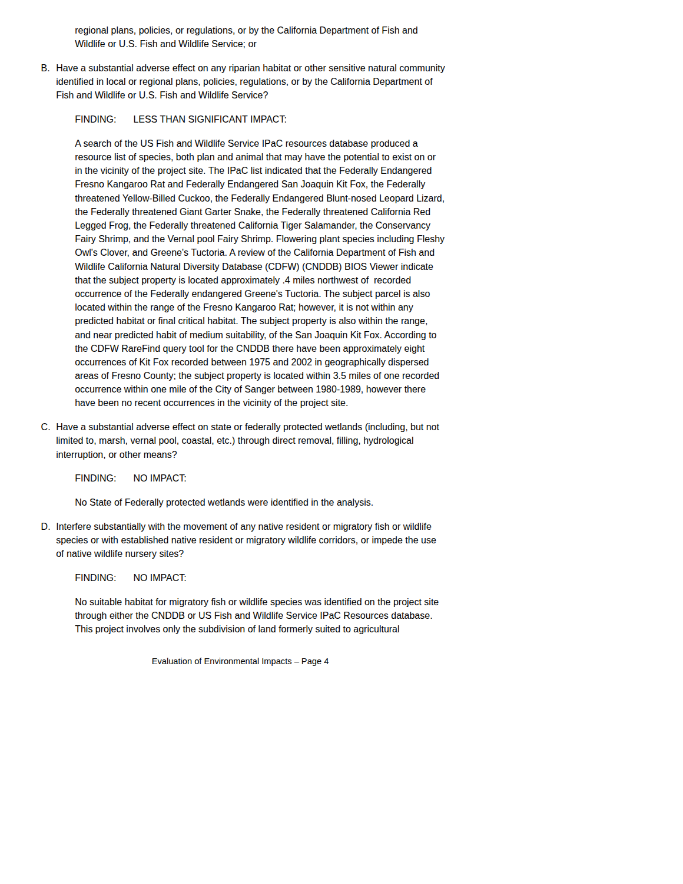regional plans, policies, or regulations, or by the California Department of Fish and Wildlife or U.S. Fish and Wildlife Service; or
B.
Have a substantial adverse effect on any riparian habitat or other sensitive natural community identified in local or regional plans, policies, regulations, or by the California Department of Fish and Wildlife or U.S. Fish and Wildlife Service?
FINDING: LESS THAN SIGNIFICANT IMPACT:
A search of the US Fish and Wildlife Service IPaC resources database produced a resource list of species, both plan and animal that may have the potential to exist on or in the vicinity of the project site. The IPaC list indicated that the Federally Endangered Fresno Kangaroo Rat and Federally Endangered San Joaquin Kit Fox, the Federally threatened Yellow-Billed Cuckoo, the Federally Endangered Blunt-nosed Leopard Lizard, the Federally threatened Giant Garter Snake, the Federally threatened California Red Legged Frog, the Federally threatened California Tiger Salamander, the Conservancy Fairy Shrimp, and the Vernal pool Fairy Shrimp. Flowering plant species including Fleshy Owl's Clover, and Greene's Tuctoria. A review of the California Department of Fish and Wildlife California Natural Diversity Database (CDFW) (CNDDB) BIOS Viewer indicate that the subject property is located approximately .4 miles northwest of recorded occurrence of the Federally endangered Greene's Tuctoria. The subject parcel is also located within the range of the Fresno Kangaroo Rat; however, it is not within any predicted habitat or final critical habitat. The subject property is also within the range, and near predicted habit of medium suitability, of the San Joaquin Kit Fox. According to the CDFW RareFind query tool for the CNDDB there have been approximately eight occurrences of Kit Fox recorded between 1975 and 2002 in geographically dispersed areas of Fresno County; the subject property is located within 3.5 miles of one recorded occurrence within one mile of the City of Sanger between 1980-1989, however there have been no recent occurrences in the vicinity of the project site.
C.
Have a substantial adverse effect on state or federally protected wetlands (including, but not limited to, marsh, vernal pool, coastal, etc.) through direct removal, filling, hydrological interruption, or other means?
FINDING: NO IMPACT:
No State of Federally protected wetlands were identified in the analysis.
D.
Interfere substantially with the movement of any native resident or migratory fish or wildlife species or with established native resident or migratory wildlife corridors, or impede the use of native wildlife nursery sites?
FINDING: NO IMPACT:
No suitable habitat for migratory fish or wildlife species was identified on the project site through either the CNDDB or US Fish and Wildlife Service IPaC Resources database. This project involves only the subdivision of land formerly suited to agricultural
Evaluation of Environmental Impacts – Page 4